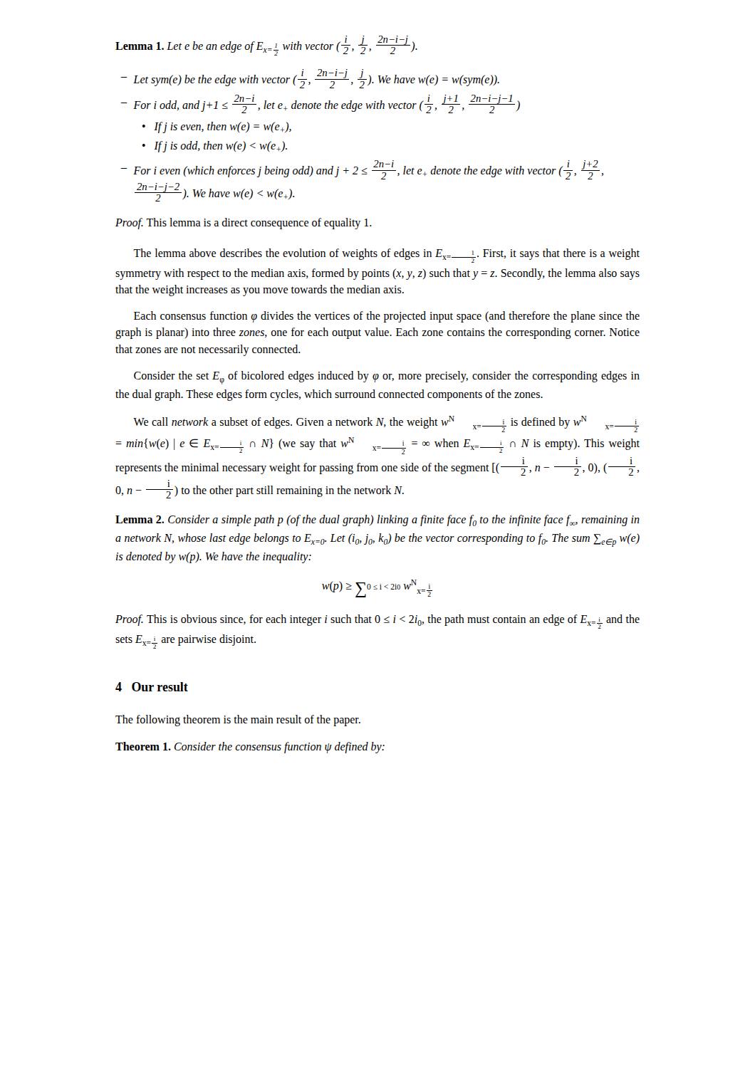Lemma 1. Let e be an edge of Ex=12 with vector (i 2, j 2, 2n−i−j 2).
Let sym(e) be the edge with vector (i 2, 2n−i−j 2, j 2). We have w(e) = w(sym(e)).
For i odd, and j+1 ≤ 2n−i 2, let e+ denote the edge with vector (i 2, j+12, 2n−i−j−12)
If j is even, then w(e) = w(e+),
If j is odd, then w(e) < w(e+).
For i even (which enforces j being odd) and j + 2 ≤ 2n−i 2, let e+ denote the edge with vector (i 2, j+22, 2n−i−j−22). We have w(e) < w(e+).
Proof. This lemma is a direct consequence of equality 1.
The lemma above describes the evolution of weights of edges in Ex=12. First, it says that there is a weight symmetry with respect to the median axis, formed by points (x, y, z) such that y = z. Secondly, the lemma also says that the weight increases as you move towards the median axis.
Each consensus function φ divides the vertices of the projected input space (and therefore the plane since the graph is planar) into three zones, one for each output value. Each zone contains the corresponding corner. Notice that zones are not necessarily connected.
Consider the set Eφ of bicolored edges induced by φ or, more precisely, consider the corresponding edges in the dual graph. These edges form cycles, which surround connected components of the zones.
We call network a subset of edges. Given a network N, the weight wNx=i 2 is defined by wNx=i 2 = min{w(e) | e ∈ Ex=i 2 ∩ N} (we say that wNx=i 2 = ∞ when Ex=i 2 ∩ N is empty). This weight represents the minimal necessary weight for passing from one side of the segment [(i 2, n − i 2, 0), (i 2, 0, n − i 2) to the other part still remaining in the network N.
Lemma 2. Consider a simple path p (of the dual graph) linking a finite face f 0 to the infinite face f∞, remaining in a network N, whose last edge belongs to Ex=0. Let (i 0, j 0, k 0) be the vector corresponding to f 0. The sum ∑e∈p w(e) is denoted by w(p). We have the inequality:
w(p) ≥ ∑0 ≤ i < 2i0 wNx=i 2
Proof. This is obvious since, for each integer i such that 0 ≤ i < 2i 0, the path must contain an edge of Ex=i 2 and the sets Ex=i 2 are pairwise disjoint.
4 Our result
The following theorem is the main result of the paper.
Theorem 1. Consider the consensus function ψ defined by: